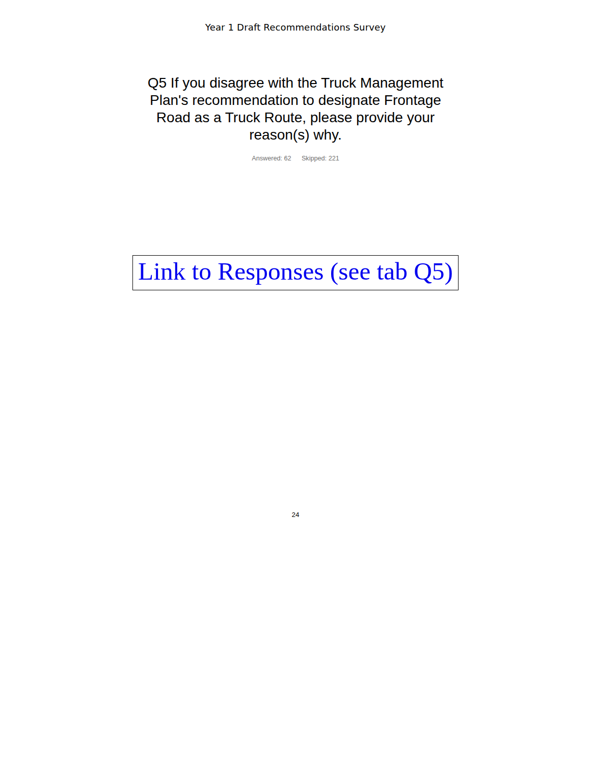Year 1 Draft Recommendations Survey
Q5 If you disagree with the Truck Management Plan's recommendation to designate Frontage Road as a Truck Route, please provide your reason(s) why.
Answered: 62 Skipped: 221
Link to Responses (see tab Q5)
24